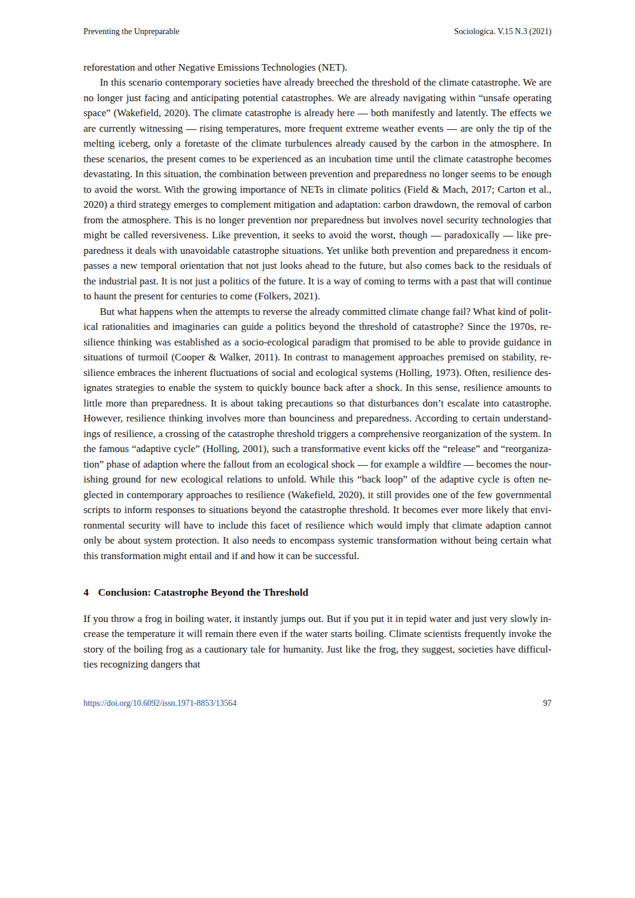Preventing the Unpreparable Sociologica. V.15 N.3 (2021)
reforestation and other Negative Emissions Technologies (NET).
In this scenario contemporary societies have already breeched the threshold of the climate catastrophe. We are no longer just facing and anticipating potential catastrophes. We are already navigating within “unsafe operating space” (Wakefield, 2020). The climate catastrophe is already here — both manifestly and latently. The effects we are currently witnessing — rising temperatures, more frequent extreme weather events — are only the tip of the melting iceberg, only a foretaste of the climate turbulences already caused by the carbon in the atmosphere. In these scenarios, the present comes to be experienced as an incubation time until the climate catastrophe becomes devastating. In this situation, the combination between prevention and preparedness no longer seems to be enough to avoid the worst. With the growing importance of NETs in climate politics (Field & Mach, 2017; Carton et al., 2020) a third strategy emerges to complement mitigation and adaptation: carbon drawdown, the removal of carbon from the atmosphere. This is no longer prevention nor preparedness but involves novel security technologies that might be called reversiveness. Like prevention, it seeks to avoid the worst, though — paradoxically — like preparedness it deals with unavoidable catastrophe situations. Yet unlike both prevention and preparedness it encompasses a new temporal orientation that not just looks ahead to the future, but also comes back to the residuals of the industrial past. It is not just a politics of the future. It is a way of coming to terms with a past that will continue to haunt the present for centuries to come (Folkers, 2021).
But what happens when the attempts to reverse the already committed climate change fail? What kind of political rationalities and imaginaries can guide a politics beyond the threshold of catastrophe? Since the 1970s, resilience thinking was established as a socio-ecological paradigm that promised to be able to provide guidance in situations of turmoil (Cooper & Walker, 2011). In contrast to management approaches premised on stability, resilience embraces the inherent fluctuations of social and ecological systems (Holling, 1973). Often, resilience designates strategies to enable the system to quickly bounce back after a shock. In this sense, resilience amounts to little more than preparedness. It is about taking precautions so that disturbances don’t escalate into catastrophe. However, resilience thinking involves more than bounciness and preparedness. According to certain understandings of resilience, a crossing of the catastrophe threshold triggers a comprehensive reorganization of the system. In the famous “adaptive cycle” (Holling, 2001), such a transformative event kicks off the “release” and “reorganization” phase of adaption where the fallout from an ecological shock — for example a wildfire — becomes the nourishing ground for new ecological relations to unfold. While this “back loop” of the adaptive cycle is often neglected in contemporary approaches to resilience (Wakefield, 2020), it still provides one of the few governmental scripts to inform responses to situations beyond the catastrophe threshold. It becomes ever more likely that environmental security will have to include this facet of resilience which would imply that climate adaption cannot only be about system protection. It also needs to encompass systemic transformation without being certain what this transformation might entail and if and how it can be successful.
4 Conclusion: Catastrophe Beyond the Threshold
If you throw a frog in boiling water, it instantly jumps out. But if you put it in tepid water and just very slowly increase the temperature it will remain there even if the water starts boiling. Climate scientists frequently invoke the story of the boiling frog as a cautionary tale for humanity. Just like the frog, they suggest, societies have difficulties recognizing dangers that
https://doi.org/10.6092/issn.1971-8853/13564 97